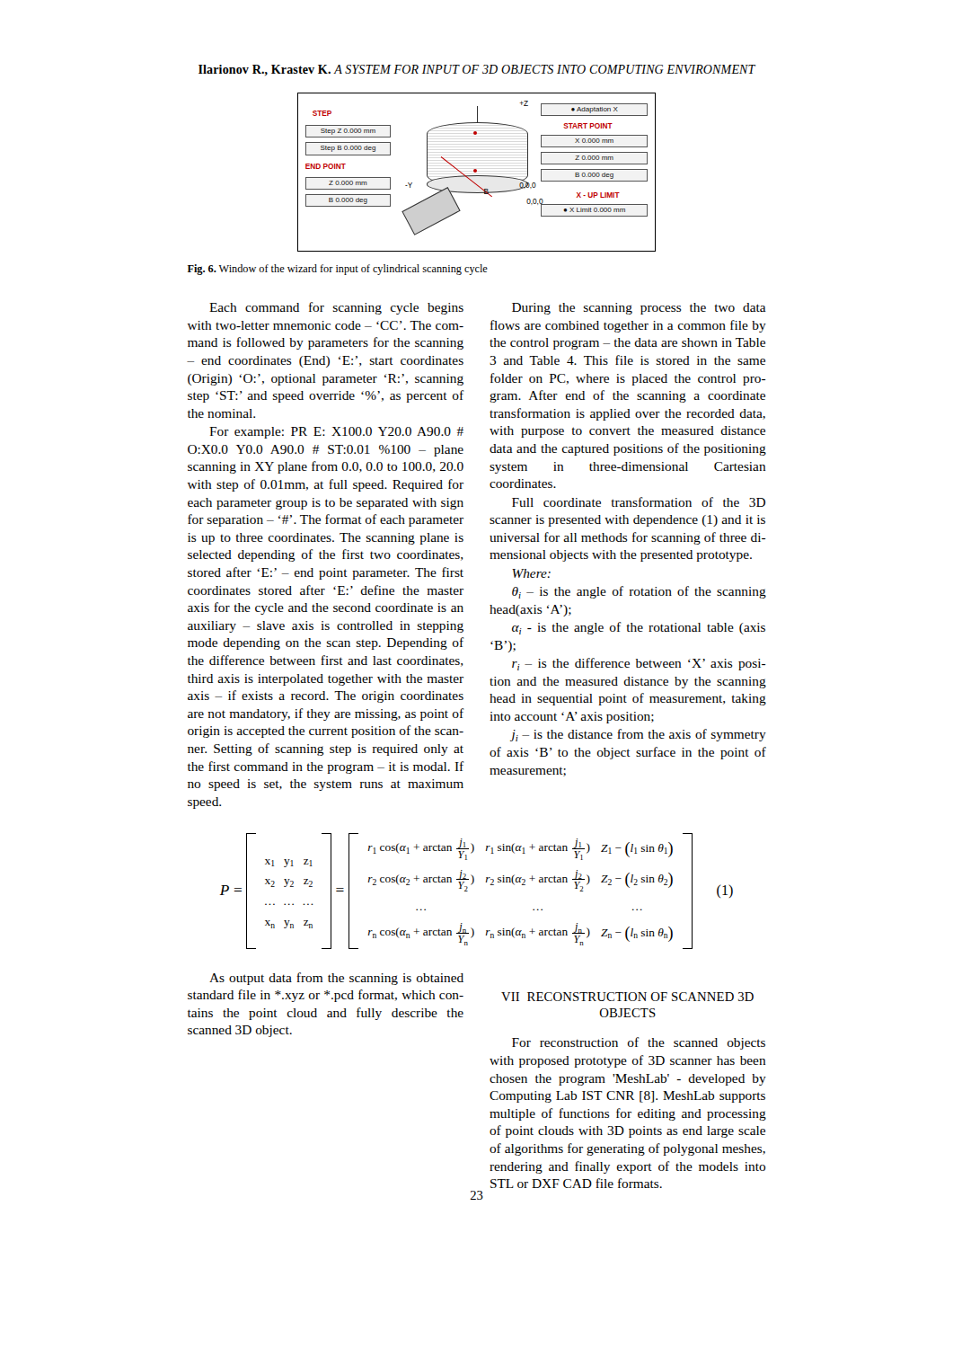Ilarionov R., Krastev K. A SYSTEM FOR INPUT OF 3D OBJECTS INTO COMPUTING ENVIRONMENT
STEP
Step Z 0.000 mm
Step B 0.000 deg
END POINT
Z 0.000 mm
B 0.000 deg
● Adaptation X
START POINT
X 0.000 mm
Z 0.000 mm
B 0.000 deg
X - UP LIMIT
● X Limit 0.000 mm
+Z
-Y
B
0,0,0
0,0,0
Fig. 6. Window of the wizard for input of cylindrical scanning cycle
Each command for scanning cycle begins with two-letter mnemonic code – ‘CC’. The command is followed by parameters for the scanning – end coordinates (End) ‘E:’, start coordinates (Origin) ‘O:’, optional parameter ‘R:’, scanning step ‘ST:’ and speed override ‘%’, as percent of the nominal.
For example: PR E: X100.0 Y20.0 A90.0 # O:X0.0 Y0.0 A90.0 # ST:0.01 %100 – plane scanning in XY plane from 0.0, 0.0 to 100.0, 20.0 with step of 0.01mm, at full speed. Required for each parameter group is to be separated with sign for separation – ‘#’. The format of each parameter is up to three coordinates. The scanning plane is selected depending of the first two coordinates, stored after ‘E:’ – end point parameter. The first coordinates stored after ‘E:’ define the master axis for the cycle and the second coordinate is an auxiliary – slave axis is controlled in stepping mode depending on the scan step. Depending of the difference between first and last coordinates, third axis is interpolated together with the master axis – if exists a record. The origin coordinates are not mandatory, if they are missing, as point of origin is accepted the current position of the scanner. Setting of scanning step is required only at the first command in the program – it is modal. If no speed is set, the system runs at maximum speed.
During the scanning process the two data flows are combined together in a common file by the control program – the data are shown in Table 3 and Table 4. This file is stored in the same folder on PC, where is placed the control program. After end of the scanning a coordinate transformation is applied over the recorded data, with purpose to convert the measured distance data and the captured positions of the positioning system in three-dimensional Cartesian coordinates.
Full coordinate transformation of the 3D scanner is presented with dependence (1) and it is universal for all methods for scanning of three dimensional objects with the presented prototype.
Where:
θi – is the angle of rotation of the scanning head(axis ‘A’);
αi - is the angle of the rotational table (axis ‘B’);
ri – is the difference between ‘X’ axis position and the measured distance by the scanning head in sequential point of measurement, taking into account ‘A’ axis position;
ji – is the distance from the axis of symmetry of axis ‘B’ to the object surface in the point of measurement;
P =
| x 1 | y 1 | z 1 |
| x 2 | y 2 | z 2 |
| … | … | … |
| x n | y n | z n |
=
| r 1 cos( α 1 + arctan j 1 Y 1 ) | r 1 sin( α 1 + arctan j 1 Y 1 ) | Z 1 − ( l 1 sin θ 1 ) |
| r 2 cos( α 2 + arctan j 2 Y 2 ) | r 2 sin( α 2 + arctan j 2 Y 2 ) | Z 2 − ( l 2 sin θ 2 ) |
| … | … | … |
| r n cos( α n + arctan j n Y n ) | r n sin( α n + arctan j n Y n ) | Z n − ( l n sin θ n ) |
(1)
As output data from the scanning is obtained standard file in *.xyz or *.pcd format, which contains the point cloud and fully describe the scanned 3D object.
VII Reconstruction of scanned 3D objects
For reconstruction of the scanned objects with proposed prototype of 3D scanner has been chosen the program 'MeshLab' - developed by Computing Lab IST CNR [8]. MeshLab supports multiple of functions for editing and processing of point clouds with 3D points as end large scale of algorithms for generating of polygonal meshes, rendering and finally export of the models into STL or DXF CAD file formats.
23